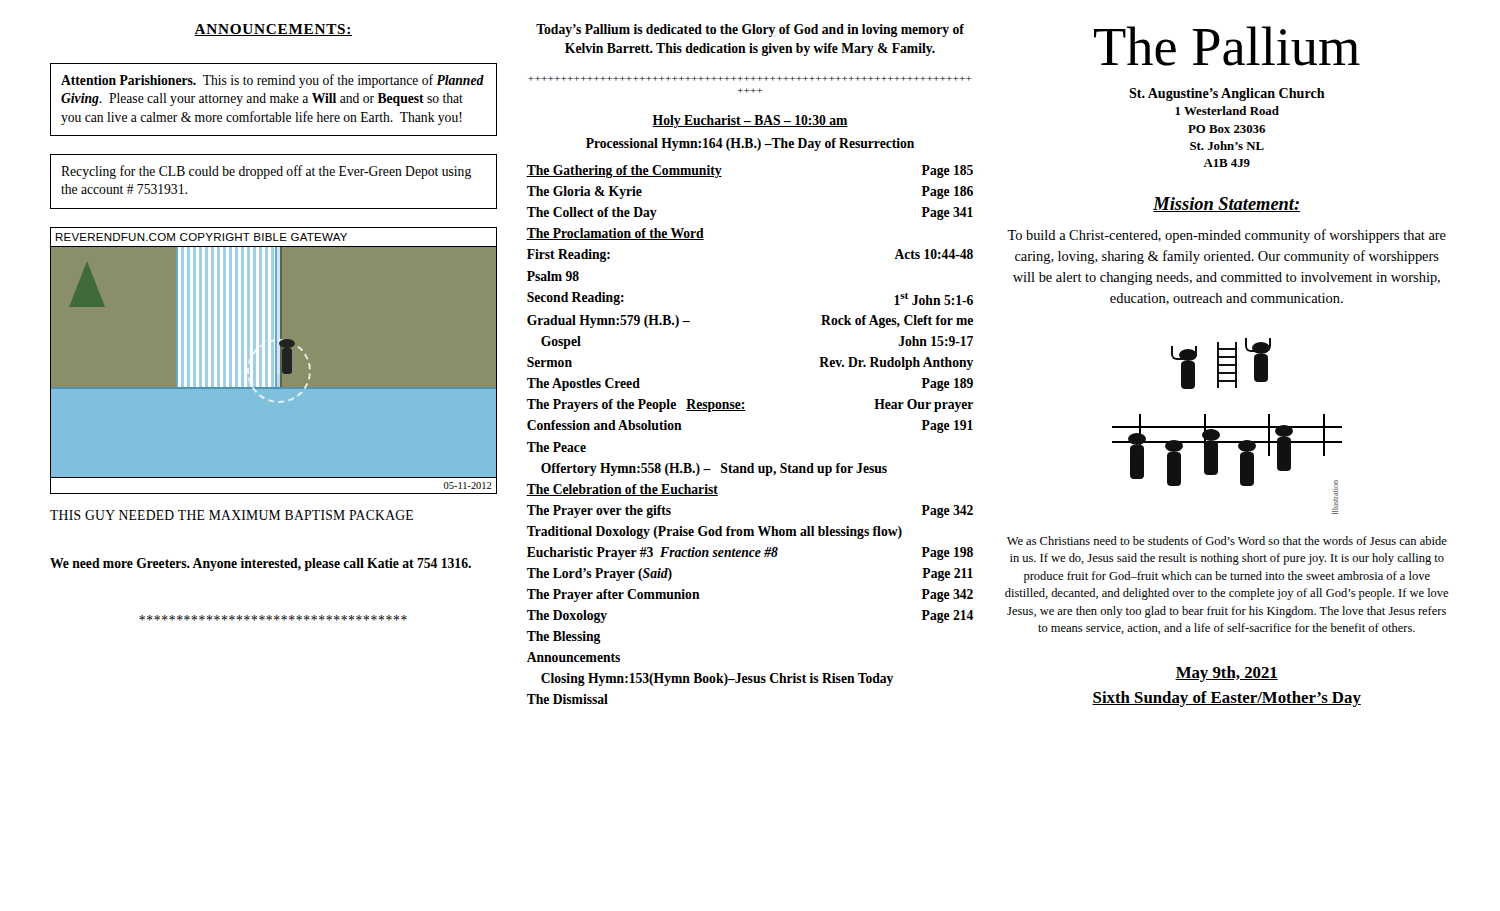ANNOUNCEMENTS:
Attention Parishioners. This is to remind you of the importance of Planned Giving. Please call your attorney and make a Will and or Bequest so that you can live a calmer & more comfortable life here on Earth. Thank you!
Recycling for the CLB could be dropped off at the Ever-Green Depot using the account # 7531931.
REVERENDFUN.COM COPYRIGHT BIBLE GATEWAY
05-11-2012
THIS GUY NEEDED THE MAXIMUM BAPTISM PACKAGE
We need more Greeters. Anyone interested, please call Katie at 754 1316.
************************************
Today’s Pallium is dedicated to the Glory of God and in loving memory of Kelvin Barrett. This dedication is given by wife Mary & Family.
++++++++++++++++++++++++++++++++++++++++++++++++++++++++++++++++++++++++
Holy Eucharist – BAS – 10:30 am
Processional Hymn:164 (H.B.) –The Day of Resurrection
| The Gathering of the Community | Page 185 |
| The Gloria & Kyrie | Page 186 |
| The Collect of the Day | Page 341 |
| The Proclamation of the Word |
| First Reading: | Acts 10:44-48 |
| Psalm 98 |
| Second Reading: | 1 st John 5:1-6 |
| Gradual Hymn:579 (H.B.) – | Rock of Ages, Cleft for me |
| Gospel | John 15:9-17 |
| Sermon | Rev. Dr. Rudolph Anthony |
| The Apostles Creed | Page 189 |
| The Prayers of the People Response: | Hear Our prayer |
| Confession and Absolution | Page 191 |
| The Peace |
| Offertory Hymn:558 (H.B.) – Stand up, Stand up for Jesus |
| The Celebration of the Eucharist |
| The Prayer over the gifts | Page 342 |
| Traditional Doxology (Praise God from Whom all blessings flow) |
| Eucharistic Prayer #3 Fraction sentence #8 | Page 198 |
| The Lord’s Prayer ( Said ) | Page 211 |
| The Prayer after Communion | Page 342 |
| The Doxology | Page 214 |
| The Blessing |
| Announcements |
| Closing Hymn:153(Hymn Book)–Jesus Christ is Risen Today |
| The Dismissal |
The Pallium
St. Augustine’s Anglican Church
1 Westerland Road
PO Box 23036
St. John’s NL
A1B 4J9
Mission Statement:
To build a Christ-centered, open-minded community of worshippers that are caring, loving, sharing & family oriented. Our community of worshippers will be alert to changing needs, and committed to involvement in worship, education, outreach and communication.
Illustration
We as Christians need to be students of God’s Word so that the words of Jesus can abide in us. If we do, Jesus said the result is nothing short of pure joy. It is our holy calling to produce fruit for God–fruit which can be turned into the sweet ambrosia of a love distilled, decanted, and delighted over to the complete joy of all God’s people. If we love Jesus, we are then only too glad to bear fruit for his Kingdom. The love that Jesus refers to means service, action, and a life of self-sacrifice for the benefit of others.
May 9th, 2021 Sixth Sunday of Easter/Mother’s Day